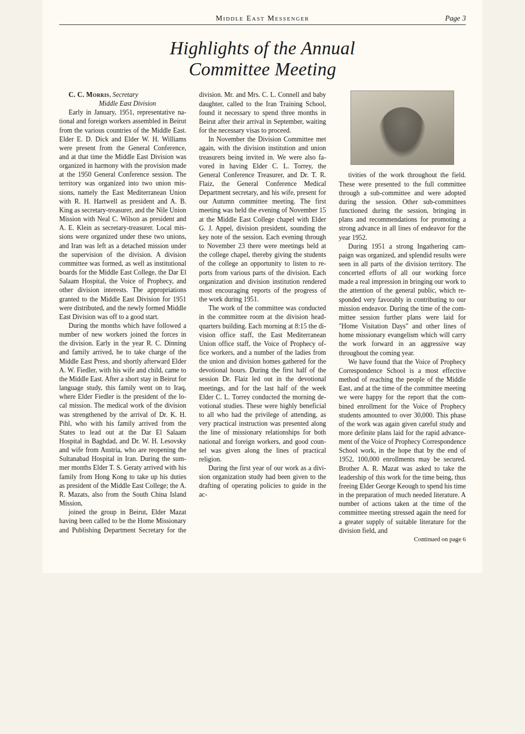Middle East Messenger Page 3
Highlights of the Annual
Committee Meeting
C. C. Morris, Secretary Middle East Division
Early in January, 1951, representative national and foreign workers assembled in Beirut from the various countries of the Middle East. Elder E. D. Dick and Elder W. H. Williams were present from the General Conference, and at that time the Middle East Division was organized in harmony with the provision made at the 1950 General Conference session. The territory was organized into two union missions, namely the East Mediterranean Union with R. H. Hartwell as president and A. B. King as secretary-treasurer, and the Nile Union Mission with Neal C. Wilson as president and A. E. Klein as secretary-treasurer. Local missions were organized under these two unions, and Iran was left as a detached mission under the supervision of the division. A division committee was formed, as well as institutional boards for the Middle East College, the Dar El Salaam Hospital, the Voice of Prophecy, and other division interests. The appropriations granted to the Middle East Division for 1951 were distributed, and the newly formed Middle East Division was off to a good start.
During the months which have followed a number of new workers joined the forces in the division. Early in the year R. C. Dinning and family arrived, he to take charge of the Middle East Press, and shortly afterward Elder A. W. Fiedler, with his wife and child, came to the Middle East. After a short stay in Beirut for language study, this family went on to Iraq, where Elder Fiedler is the president of the local mission. The medical work of the division was strengthened by the arrival of Dr. K. H. Pihl, who with his family arrived from the States to lead out at the Dar El Salaam Hospital in Baghdad, and Dr. W. H. Lesovsky and wife from Austria, who are reopening the Sultanabad Hospital in Iran. During the summer months Elder T. S. Geraty arrived with his family from Hong Kong to take up his duties as president of the Middle East College; the A. R. Mazats, also from the South China Island Mission,
joined the group in Beirut, Elder Mazat having been called to be the Home Missionary and Publishing Department Secretary for the division. Mr. and Mrs. C. L. Connell and baby daughter, called to the Iran Training School, found it necessary to spend three months in Beirut after their arrival in September, waiting for the necessary visas to proceed.
In November the Division Committee met again, with the division institution and union treasurers being invited in. We were also favored in having Elder C. L. Torrey, the General Conference Treasurer, and Dr. T. R. Flaiz, the General Conference Medical Department secretary, and his wife, present for our Autumn committee meeting. The first meeting was held the evening of November 15 at the Middle East College chapel with Elder G. J. Appel, division president, sounding the key note of the session. Each evening through to November 23 there were meetings held at the college chapel, thereby giving the students of the college an opportunity to listen to reports from various parts of the division. Each organization and division institution rendered most encouraging reports of the progress of the work during 1951.
The work of the committee was conducted in the committee room at the division headquarters building. Each morning at 8:15 the division office staff, the East Mediterranean Union office staff, the Voice of Prophecy office workers, and a number of the ladies from the union and division homes gathered for the devotional hours. During the first half of the session Dr. Flaiz led out in the devotional meetings, and for the last half of the week Elder C. L. Torrey conducted the morning devotional studies. These were highly beneficial to all who had the privilege of attending, as very practical instruction was presented along the line of missionary relationships for both national and foreign workers, and good counsel was given along the lines of practical religion.
During the first year of our work as a division organization study had been given to the drafting of operating policies to guide in the ac-
tivities of the work throughout the field. These were presented to the full committee through a sub-committee and were adopted during the session. Other sub-committees functioned during the session, bringing in plans and recommendations for promoting a strong advance in all lines of endeavor for the year 1952.
During 1951 a strong Ingathering campaign was organized, and splendid results were seen in all parts of the division territory. The concerted efforts of all our working force made a real impression in bringing our work to the attention of the general public, which responded very favorably in contributing to our mission endeavor. During the time of the committee session further plans were laid for "Home Visitation Days" and other lines of home missionary evangelism which will carry the work forward in an aggressive way throughout the coming year.
We have found that the Voice of Prophecy Correspondence School is a most effective method of reaching the people of the Middle East, and at the time of the committee meeting we were happy for the report that the combined enrollment for the Voice of Prophecy students amounted to over 30,000. This phase of the work was again given careful study and more definite plans laid for the rapid advancement of the Voice of Prophecy Correspondence School work, in the hope that by the end of 1952, 100,000 enrollments may be secured. Brother A. R. Mazat was asked to take the leadership of this work for the time being, thus freeing Elder George Keough to spend his time in the preparation of much needed literature. A number of actions taken at the time of the committee meeting stressed again the need for a greater supply of suitable literature for the division field, and
Continued on page 6